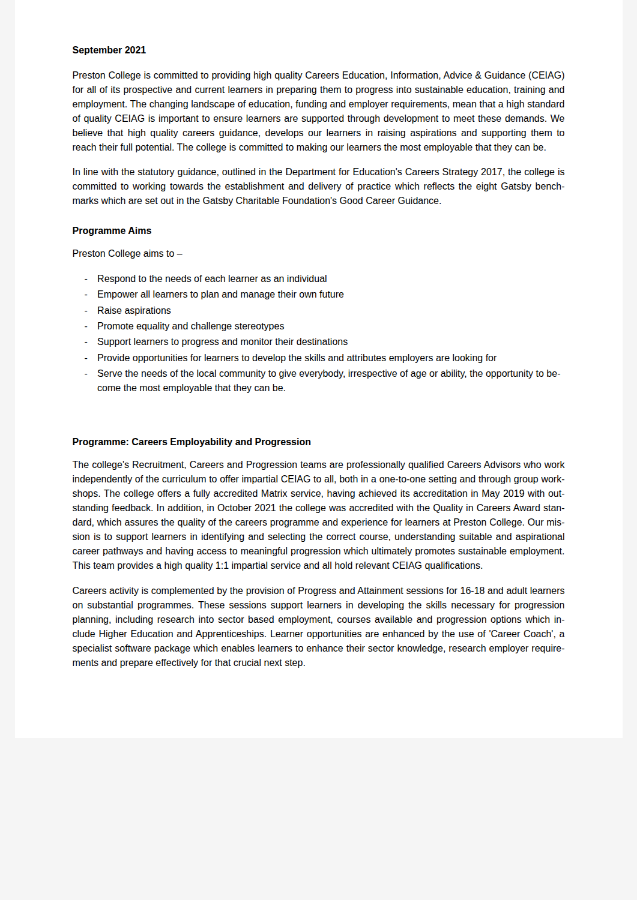September 2021
Preston College is committed to providing high quality Careers Education, Information, Advice & Guidance (CEIAG) for all of its prospective and current learners in preparing them to progress into sustainable education, training and employment. The changing landscape of education, funding and employer requirements, mean that a high standard of quality CEIAG is important to ensure learners are supported through development to meet these demands. We believe that high quality careers guidance, develops our learners in raising aspirations and supporting them to reach their full potential. The college is committed to making our learners the most employable that they can be.
In line with the statutory guidance, outlined in the Department for Education's Careers Strategy 2017, the college is committed to working towards the establishment and delivery of practice which reflects the eight Gatsby benchmarks which are set out in the Gatsby Charitable Foundation's Good Career Guidance.
Programme Aims
Preston College aims to –
Respond to the needs of each learner as an individual
Empower all learners to plan and manage their own future
Raise aspirations
Promote equality and challenge stereotypes
Support learners to progress and monitor their destinations
Provide opportunities for learners to develop the skills and attributes employers are looking for
Serve the needs of the local community to give everybody, irrespective of age or ability, the opportunity to become the most employable that they can be.
Programme: Careers Employability and Progression
The college's Recruitment, Careers and Progression teams are professionally qualified Careers Advisors who work independently of the curriculum to offer impartial CEIAG to all, both in a one-to-one setting and through group workshops. The college offers a fully accredited Matrix service, having achieved its accreditation in May 2019 with outstanding feedback. In addition, in October 2021 the college was accredited with the Quality in Careers Award standard, which assures the quality of the careers programme and experience for learners at Preston College. Our mission is to support learners in identifying and selecting the correct course, understanding suitable and aspirational career pathways and having access to meaningful progression which ultimately promotes sustainable employment. This team provides a high quality 1:1 impartial service and all hold relevant CEIAG qualifications.
Careers activity is complemented by the provision of Progress and Attainment sessions for 16-18 and adult learners on substantial programmes. These sessions support learners in developing the skills necessary for progression planning, including research into sector based employment, courses available and progression options which include Higher Education and Apprenticeships. Learner opportunities are enhanced by the use of 'Career Coach', a specialist software package which enables learners to enhance their sector knowledge, research employer requirements and prepare effectively for that crucial next step.